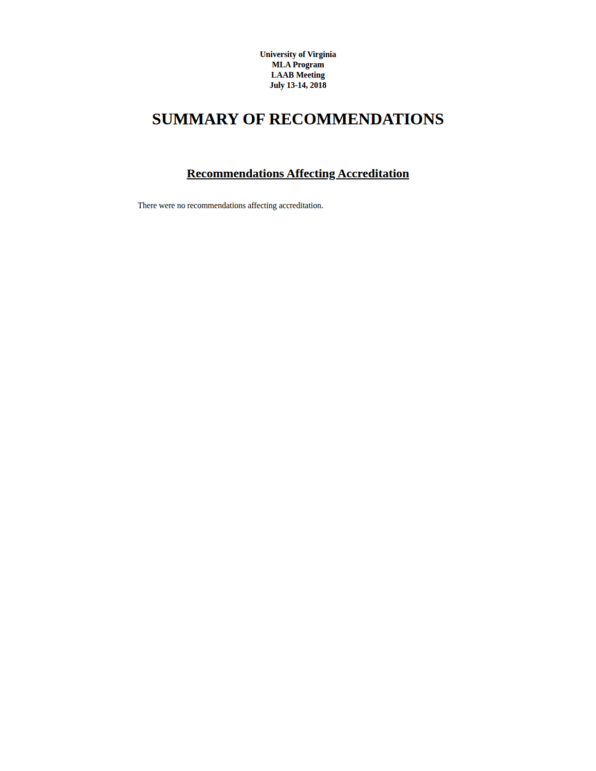University of Virginia
MLA Program
LAAB Meeting
July 13-14, 2018
SUMMARY OF RECOMMENDATIONS
Recommendations Affecting Accreditation
There were no recommendations affecting accreditation.